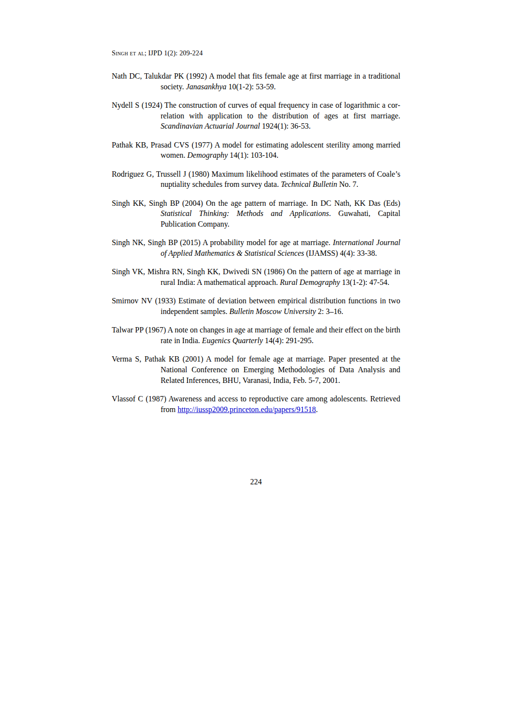Singh et al; IJPD 1(2): 209-224
Nath DC, Talukdar PK (1992) A model that fits female age at first marriage in a traditional society. Janasankhya 10(1-2): 53-59.
Nydell S (1924) The construction of curves of equal frequency in case of logarithmic a correlation with application to the distribution of ages at first marriage. Scandinavian Actuarial Journal 1924(1): 36-53.
Pathak KB, Prasad CVS (1977) A model for estimating adolescent sterility among married women. Demography 14(1): 103-104.
Rodriguez G, Trussell J (1980) Maximum likelihood estimates of the parameters of Coale’s nuptiality schedules from survey data. Technical Bulletin No. 7.
Singh KK, Singh BP (2004) On the age pattern of marriage. In DC Nath, KK Das (Eds) Statistical Thinking: Methods and Applications. Guwahati, Capital Publication Company.
Singh NK, Singh BP (2015) A probability model for age at marriage. International Journal of Applied Mathematics & Statistical Sciences (IJAMSS) 4(4): 33-38.
Singh VK, Mishra RN, Singh KK, Dwivedi SN (1986) On the pattern of age at marriage in rural India: A mathematical approach. Rural Demography 13(1-2): 47-54.
Smirnov NV (1933) Estimate of deviation between empirical distribution functions in two independent samples. Bulletin Moscow University 2: 3–16.
Talwar PP (1967) A note on changes in age at marriage of female and their effect on the birth rate in India. Eugenics Quarterly 14(4): 291-295.
Verma S, Pathak KB (2001) A model for female age at marriage. Paper presented at the National Conference on Emerging Methodologies of Data Analysis and Related Inferences, BHU, Varanasi, India, Feb. 5-7, 2001.
Vlassof C (1987) Awareness and access to reproductive care among adolescents. Retrieved from http://iussp2009.princeton.edu/papers/91518.
224